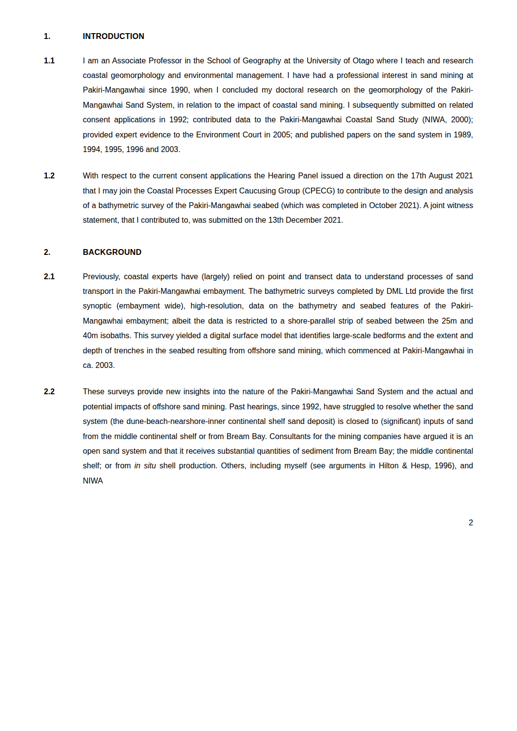1. INTRODUCTION
1.1 I am an Associate Professor in the School of Geography at the University of Otago where I teach and research coastal geomorphology and environmental management. I have had a professional interest in sand mining at Pakiri-Mangawhai since 1990, when I concluded my doctoral research on the geomorphology of the Pakiri-Mangawhai Sand System, in relation to the impact of coastal sand mining. I subsequently submitted on related consent applications in 1992; contributed data to the Pakiri-Mangawhai Coastal Sand Study (NIWA, 2000); provided expert evidence to the Environment Court in 2005; and published papers on the sand system in 1989, 1994, 1995, 1996 and 2003.
1.2 With respect to the current consent applications the Hearing Panel issued a direction on the 17th August 2021 that I may join the Coastal Processes Expert Caucusing Group (CPECG) to contribute to the design and analysis of a bathymetric survey of the Pakiri-Mangawhai seabed (which was completed in October 2021). A joint witness statement, that I contributed to, was submitted on the 13th December 2021.
2. BACKGROUND
2.1 Previously, coastal experts have (largely) relied on point and transect data to understand processes of sand transport in the Pakiri-Mangawhai embayment. The bathymetric surveys completed by DML Ltd provide the first synoptic (embayment wide), high-resolution, data on the bathymetry and seabed features of the Pakiri-Mangawhai embayment; albeit the data is restricted to a shore-parallel strip of seabed between the 25m and 40m isobaths. This survey yielded a digital surface model that identifies large-scale bedforms and the extent and depth of trenches in the seabed resulting from offshore sand mining, which commenced at Pakiri-Mangawhai in ca. 2003.
2.2 These surveys provide new insights into the nature of the Pakiri-Mangawhai Sand System and the actual and potential impacts of offshore sand mining. Past hearings, since 1992, have struggled to resolve whether the sand system (the dune-beach-nearshore-inner continental shelf sand deposit) is closed to (significant) inputs of sand from the middle continental shelf or from Bream Bay. Consultants for the mining companies have argued it is an open sand system and that it receives substantial quantities of sediment from Bream Bay; the middle continental shelf; or from in situ shell production. Others, including myself (see arguments in Hilton & Hesp, 1996), and NIWA
2